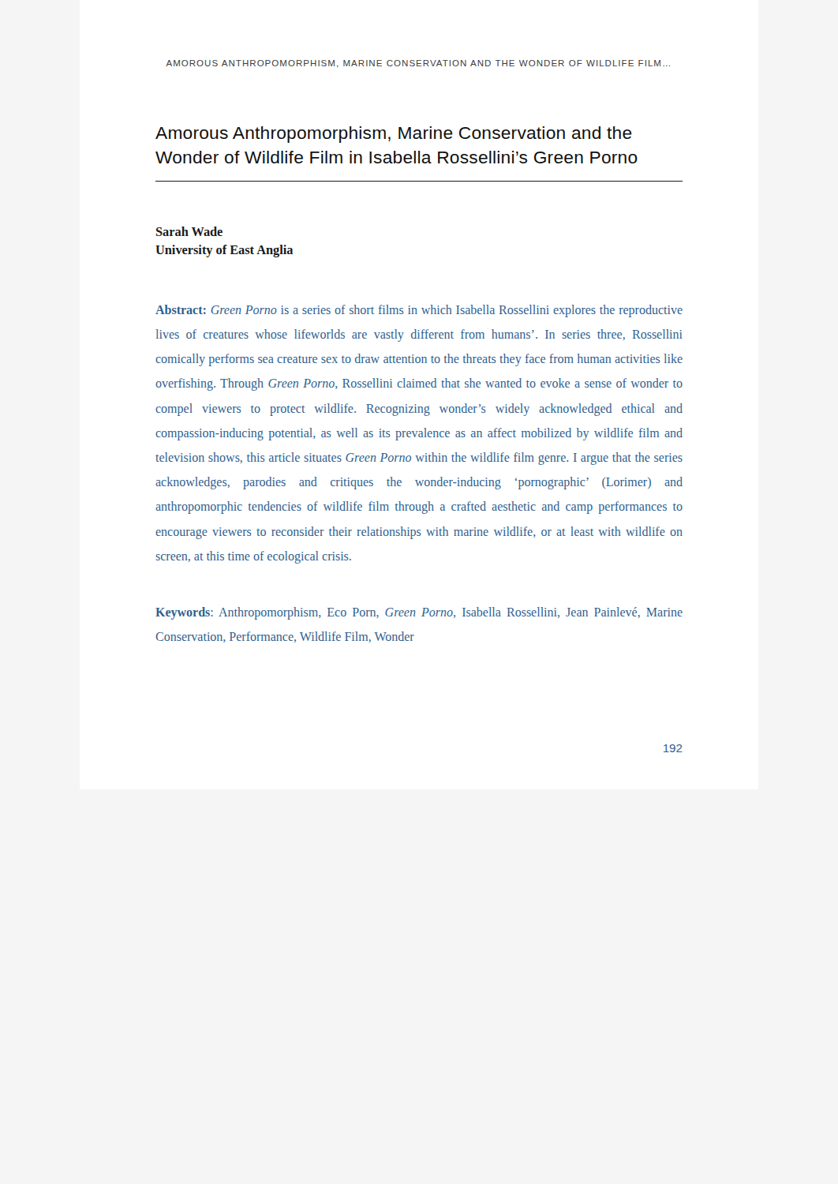Amorous Anthropomorphism, Marine Conservation and the Wonder of Wildlife Film…
Amorous Anthropomorphism, Marine Conservation and the Wonder of Wildlife Film in Isabella Rossellini’s Green Porno
Sarah Wade University of East Anglia
Abstract: Green Porno is a series of short films in which Isabella Rossellini explores the reproductive lives of creatures whose lifeworlds are vastly different from humans’. In series three, Rossellini comically performs sea creature sex to draw attention to the threats they face from human activities like overfishing. Through Green Porno, Rossellini claimed that she wanted to evoke a sense of wonder to compel viewers to protect wildlife. Recognizing wonder’s widely acknowledged ethical and compassion-inducing potential, as well as its prevalence as an affect mobilized by wildlife film and television shows, this article situates Green Porno within the wildlife film genre. I argue that the series acknowledges, parodies and critiques the wonder-inducing ‘pornographic’ (Lorimer) and anthropomorphic tendencies of wildlife film through a crafted aesthetic and camp performances to encourage viewers to reconsider their relationships with marine wildlife, or at least with wildlife on screen, at this time of ecological crisis.
Keywords: Anthropomorphism, Eco Porn, Green Porno, Isabella Rossellini, Jean Painlevé, Marine Conservation, Performance, Wildlife Film, Wonder
192